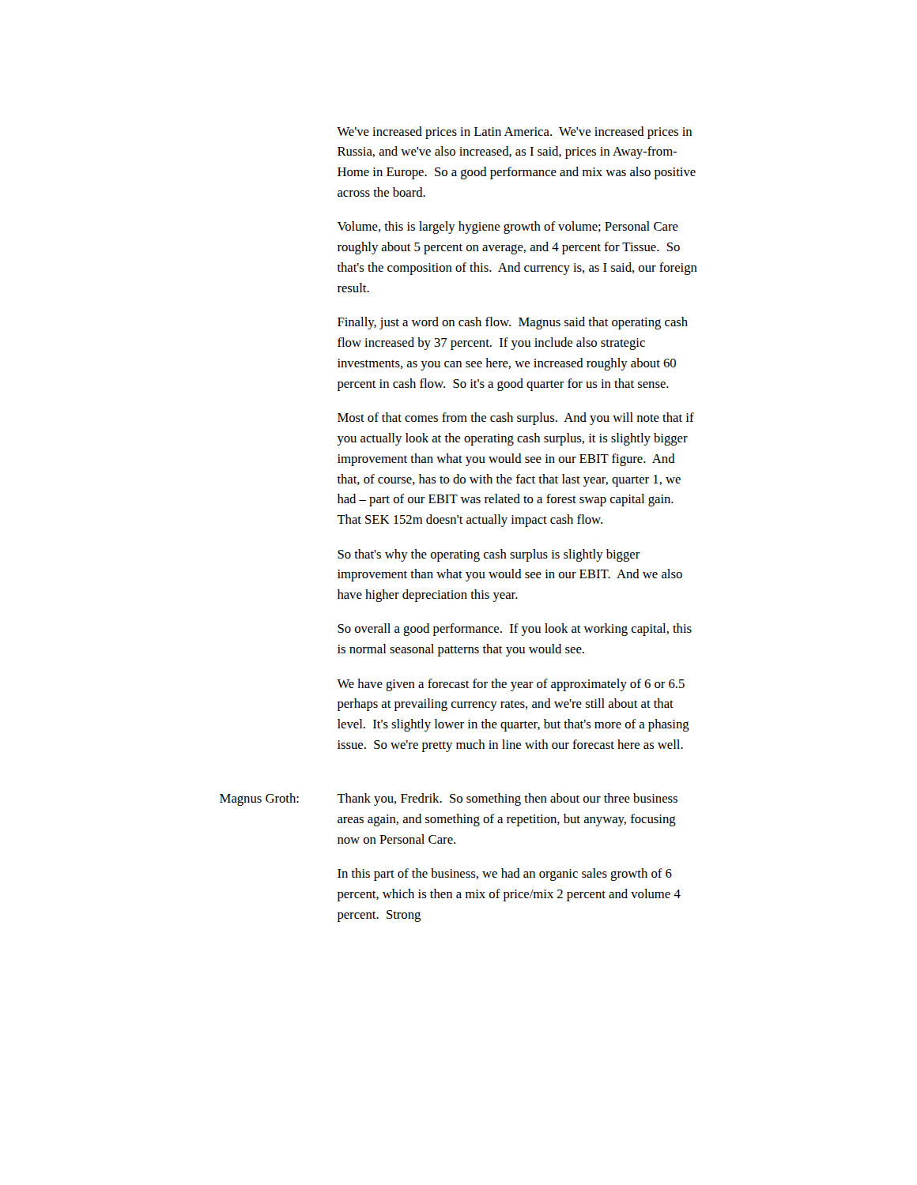We've increased prices in Latin America. We've increased prices in Russia, and we've also increased, as I said, prices in Away-from-Home in Europe. So a good performance and mix was also positive across the board.
Volume, this is largely hygiene growth of volume; Personal Care roughly about 5 percent on average, and 4 percent for Tissue. So that's the composition of this. And currency is, as I said, our foreign result.
Finally, just a word on cash flow. Magnus said that operating cash flow increased by 37 percent. If you include also strategic investments, as you can see here, we increased roughly about 60 percent in cash flow. So it's a good quarter for us in that sense.
Most of that comes from the cash surplus. And you will note that if you actually look at the operating cash surplus, it is slightly bigger improvement than what you would see in our EBIT figure. And that, of course, has to do with the fact that last year, quarter 1, we had – part of our EBIT was related to a forest swap capital gain. That SEK 152m doesn't actually impact cash flow.
So that's why the operating cash surplus is slightly bigger improvement than what you would see in our EBIT. And we also have higher depreciation this year.
So overall a good performance. If you look at working capital, this is normal seasonal patterns that you would see.
We have given a forecast for the year of approximately of 6 or 6.5 perhaps at prevailing currency rates, and we're still about at that level. It's slightly lower in the quarter, but that's more of a phasing issue. So we're pretty much in line with our forecast here as well.
Magnus Groth:
Thank you, Fredrik. So something then about our three business areas again, and something of a repetition, but anyway, focusing now on Personal Care.
In this part of the business, we had an organic sales growth of 6 percent, which is then a mix of price/mix 2 percent and volume 4 percent. Strong